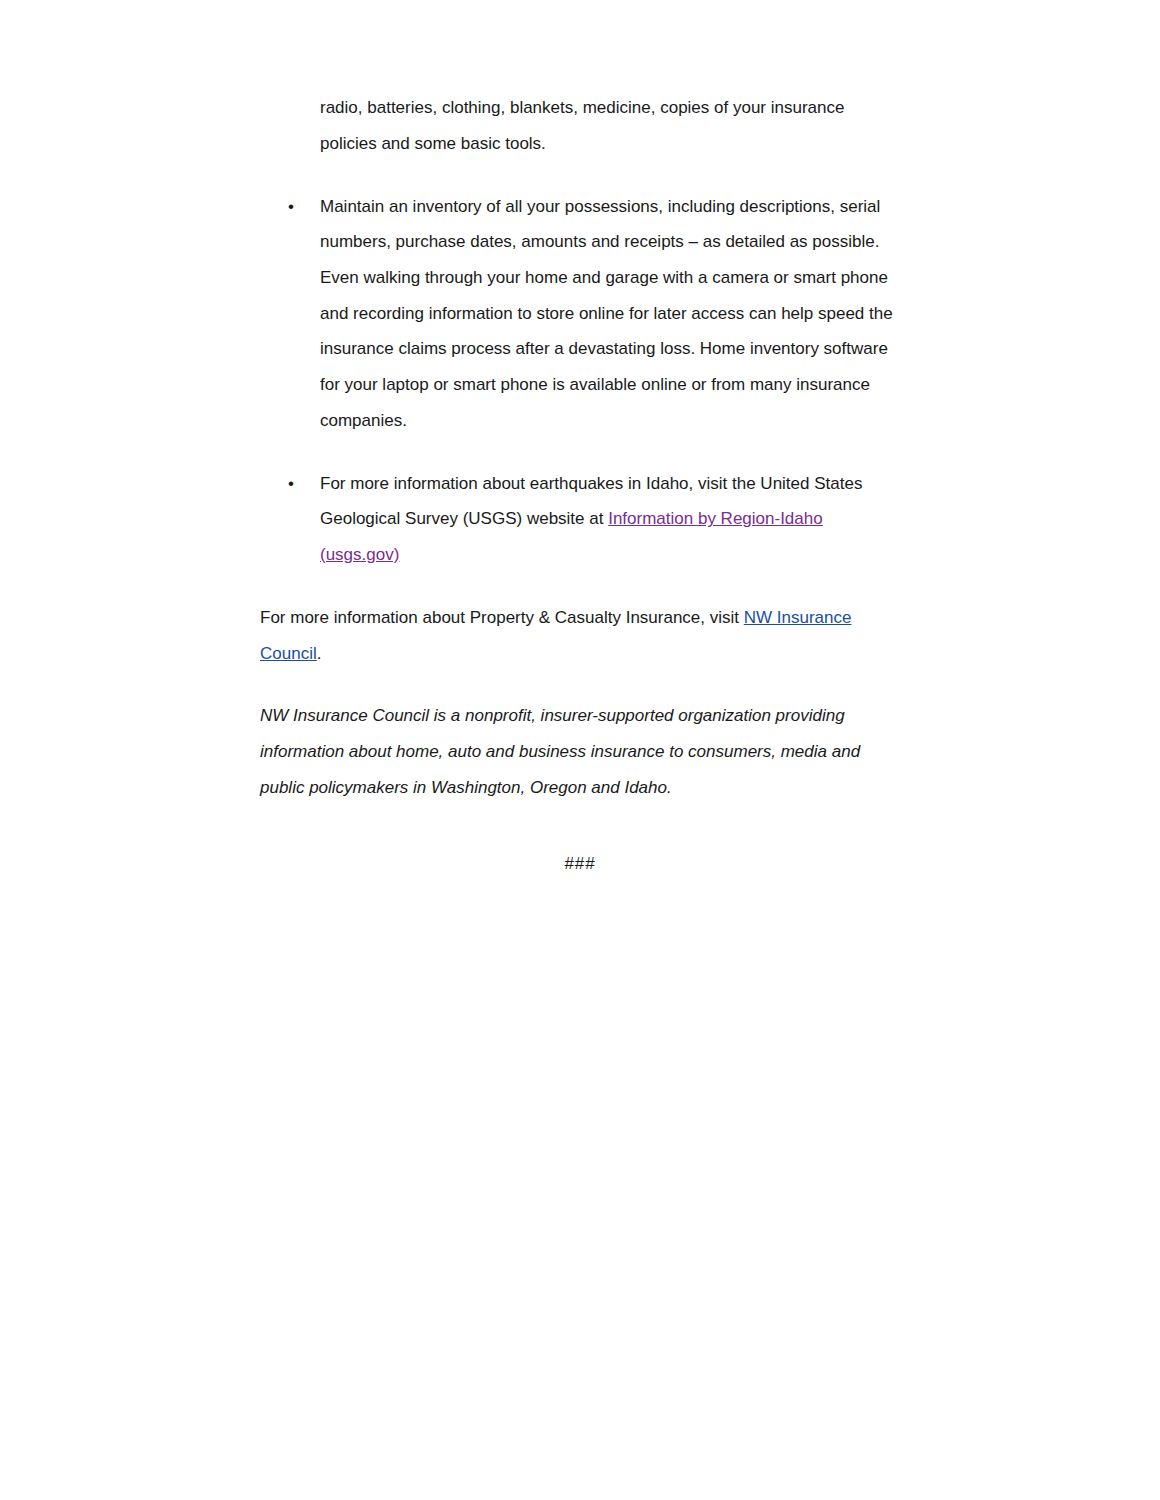radio, batteries, clothing, blankets, medicine, copies of your insurance policies and some basic tools.
Maintain an inventory of all your possessions, including descriptions, serial numbers, purchase dates, amounts and receipts – as detailed as possible. Even walking through your home and garage with a camera or smart phone and recording information to store online for later access can help speed the insurance claims process after a devastating loss. Home inventory software for your laptop or smart phone is available online or from many insurance companies.
For more information about earthquakes in Idaho, visit the United States Geological Survey (USGS) website at Information by Region-Idaho (usgs.gov)
For more information about Property & Casualty Insurance, visit NW Insurance Council.
NW Insurance Council is a nonprofit, insurer-supported organization providing information about home, auto and business insurance to consumers, media and public policymakers in Washington, Oregon and Idaho.
###